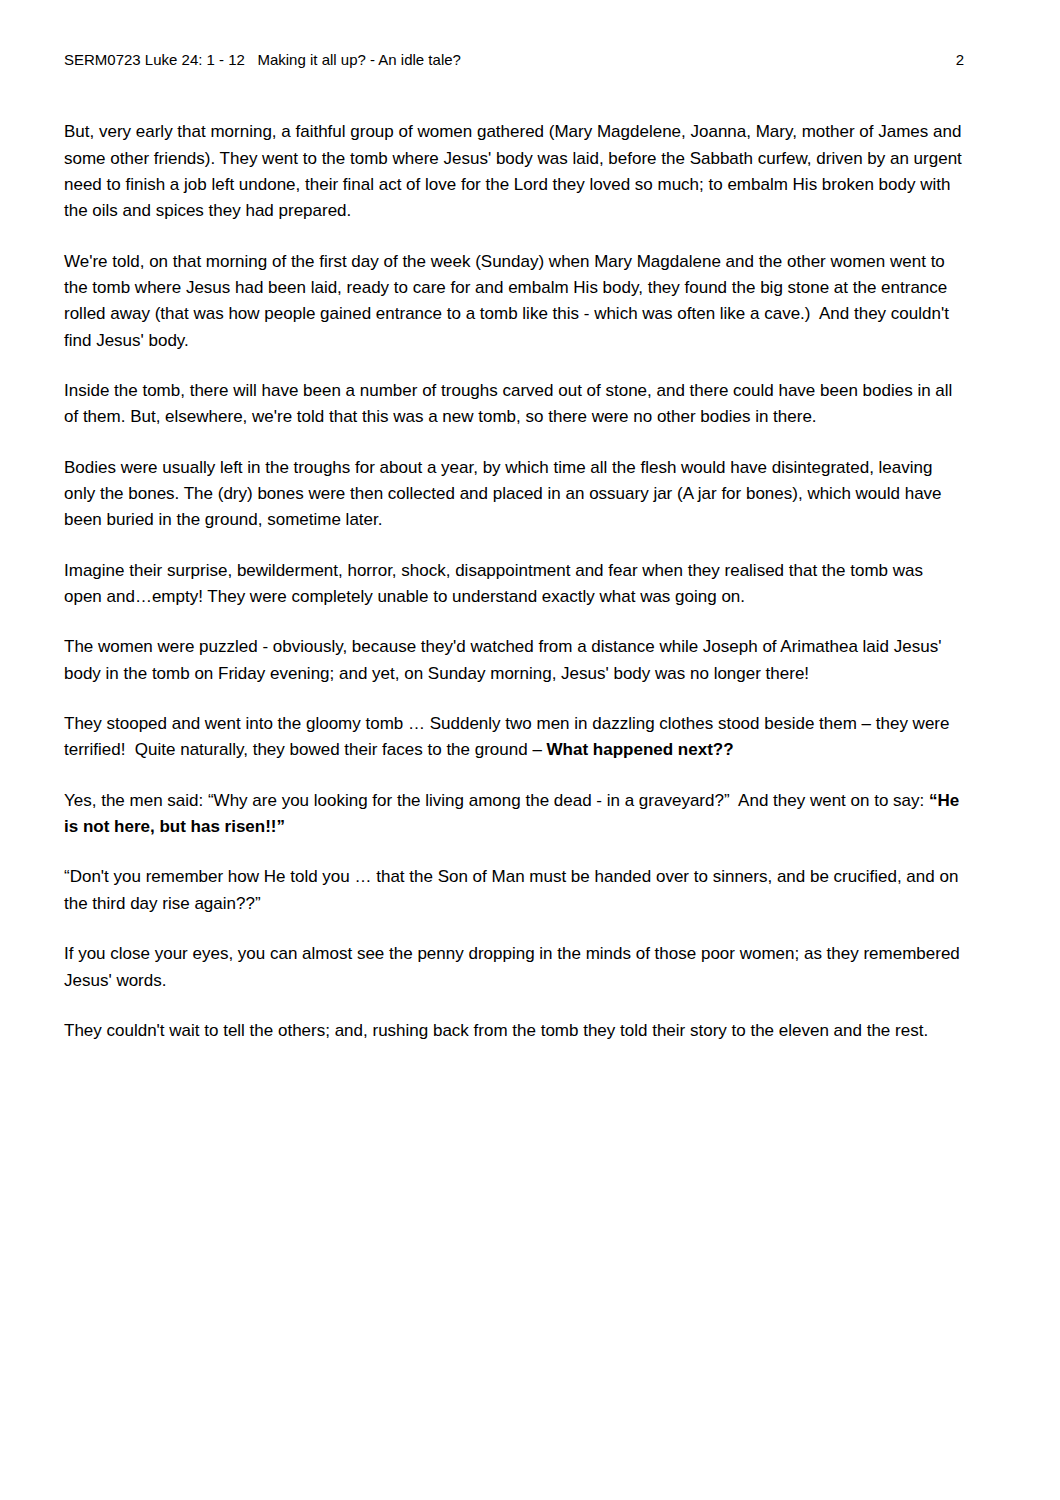SERM0723 Luke 24: 1 - 12 Making it all up? - An idle tale? 2
But, very early that morning, a faithful group of women gathered (Mary Magdelene, Joanna, Mary, mother of James and some other friends). They went to the tomb where Jesus' body was laid, before the Sabbath curfew, driven by an urgent need to finish a job left undone, their final act of love for the Lord they loved so much; to embalm His broken body with the oils and spices they had prepared.
We're told, on that morning of the first day of the week (Sunday) when Mary Magdalene and the other women went to the tomb where Jesus had been laid, ready to care for and embalm His body, they found the big stone at the entrance rolled away (that was how people gained entrance to a tomb like this - which was often like a cave.) And they couldn't find Jesus' body.
Inside the tomb, there will have been a number of troughs carved out of stone, and there could have been bodies in all of them. But, elsewhere, we're told that this was a new tomb, so there were no other bodies in there.
Bodies were usually left in the troughs for about a year, by which time all the flesh would have disintegrated, leaving only the bones. The (dry) bones were then collected and placed in an ossuary jar (A jar for bones), which would have been buried in the ground, sometime later.
Imagine their surprise, bewilderment, horror, shock, disappointment and fear when they realised that the tomb was open and…empty! They were completely unable to understand exactly what was going on.
The women were puzzled - obviously, because they'd watched from a distance while Joseph of Arimathea laid Jesus' body in the tomb on Friday evening; and yet, on Sunday morning, Jesus' body was no longer there!
They stooped and went into the gloomy tomb … Suddenly two men in dazzling clothes stood beside them – they were terrified! Quite naturally, they bowed their faces to the ground – What happened next??
Yes, the men said: “Why are you looking for the living among the dead - in a graveyard?” And they went on to say: “He is not here, but has risen!!”
“Don't you remember how He told you … that the Son of Man must be handed over to sinners, and be crucified, and on the third day rise again??”
If you close your eyes, you can almost see the penny dropping in the minds of those poor women; as they remembered Jesus' words.
They couldn't wait to tell the others; and, rushing back from the tomb they told their story to the eleven and the rest.